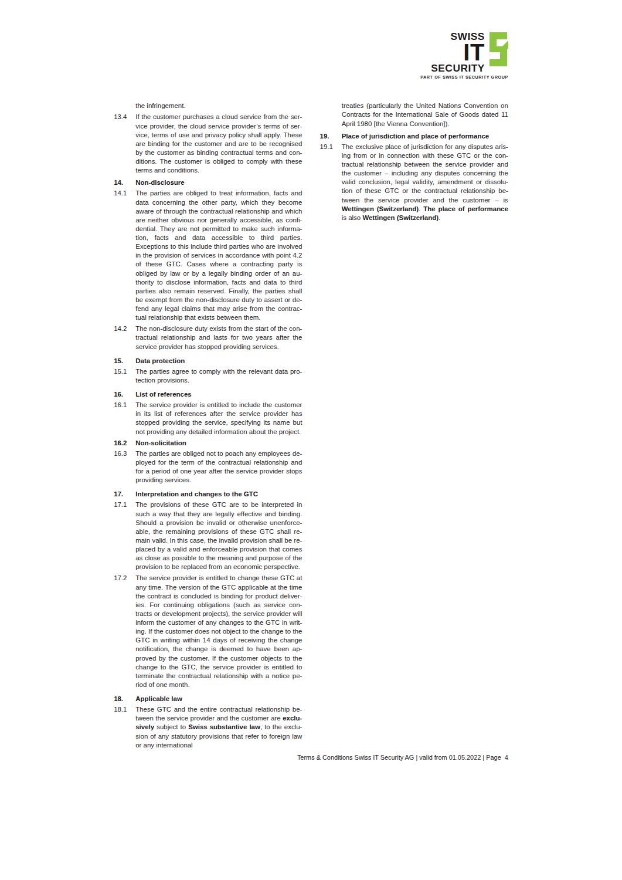SWISS IT SECURITY
Logo mark
PART OF SWISS IT SECURITY GROUP
the infringement.
13.4 If the customer purchases a cloud service from the service provider, the cloud service provider’s terms of service, terms of use and privacy policy shall apply. These are binding for the customer and are to be recognised by the customer as binding contractual terms and conditions. The customer is obliged to comply with these terms and conditions.
14. Non-disclosure
14.1 The parties are obliged to treat information, facts and data concerning the other party, which they become aware of through the contractual relationship and which are neither obvious nor generally accessible, as confidential. They are not permitted to make such information, facts and data accessible to third parties. Exceptions to this include third parties who are involved in the provision of services in accordance with point 4.2 of these GTC. Cases where a contracting party is obliged by law or by a legally binding order of an authority to disclose information, facts and data to third parties also remain reserved. Finally, the parties shall be exempt from the non-disclosure duty to assert or defend any legal claims that may arise from the contractual relationship that exists between them.
14.2 The non-disclosure duty exists from the start of the contractual relationship and lasts for two years after the service provider has stopped providing services.
15. Data protection
15.1 The parties agree to comply with the relevant data protection provisions.
16. List of references
16.1 The service provider is entitled to include the customer in its list of references after the service provider has stopped providing the service, specifying its name but not providing any detailed information about the project.
16.2 Non-solicitation
16.3 The parties are obliged not to poach any employees deployed for the term of the contractual relationship and for a period of one year after the service provider stops providing services.
17. Interpretation and changes to the GTC
17.1 The provisions of these GTC are to be interpreted in such a way that they are legally effective and binding. Should a provision be invalid or otherwise unenforceable, the remaining provisions of these GTC shall remain valid. In this case, the invalid provision shall be replaced by a valid and enforceable provision that comes as close as possible to the meaning and purpose of the provision to be replaced from an economic perspective.
17.2 The service provider is entitled to change these GTC at any time. The version of the GTC applicable at the time the contract is concluded is binding for product deliveries. For continuing obligations (such as service contracts or development projects), the service provider will inform the customer of any changes to the GTC in writing. If the customer does not object to the change to the GTC in writing within 14 days of receiving the change notification, the change is deemed to have been approved by the customer. If the customer objects to the change to the GTC, the service provider is entitled to terminate the contractual relationship with a notice period of one month.
18. Applicable law
18.1 These GTC and the entire contractual relationship between the service provider and the customer are exclusively subject to Swiss substantive law, to the exclusion of any statutory provisions that refer to foreign law or any international
treaties (particularly the United Nations Convention on Contracts for the International Sale of Goods dated 11 April 1980 [the Vienna Convention]).
19. Place of jurisdiction and place of performance
19.1 The exclusive place of jurisdiction for any disputes arising from or in connection with these GTC or the contractual relationship between the service provider and the customer – including any disputes concerning the valid conclusion, legal validity, amendment or dissolution of these GTC or the contractual relationship between the service provider and the customer – is Wettingen (Switzerland). The place of performance is also Wettingen (Switzerland).
Terms & Conditions Swiss IT Security AG | valid from 01.05.2022 | Page 4